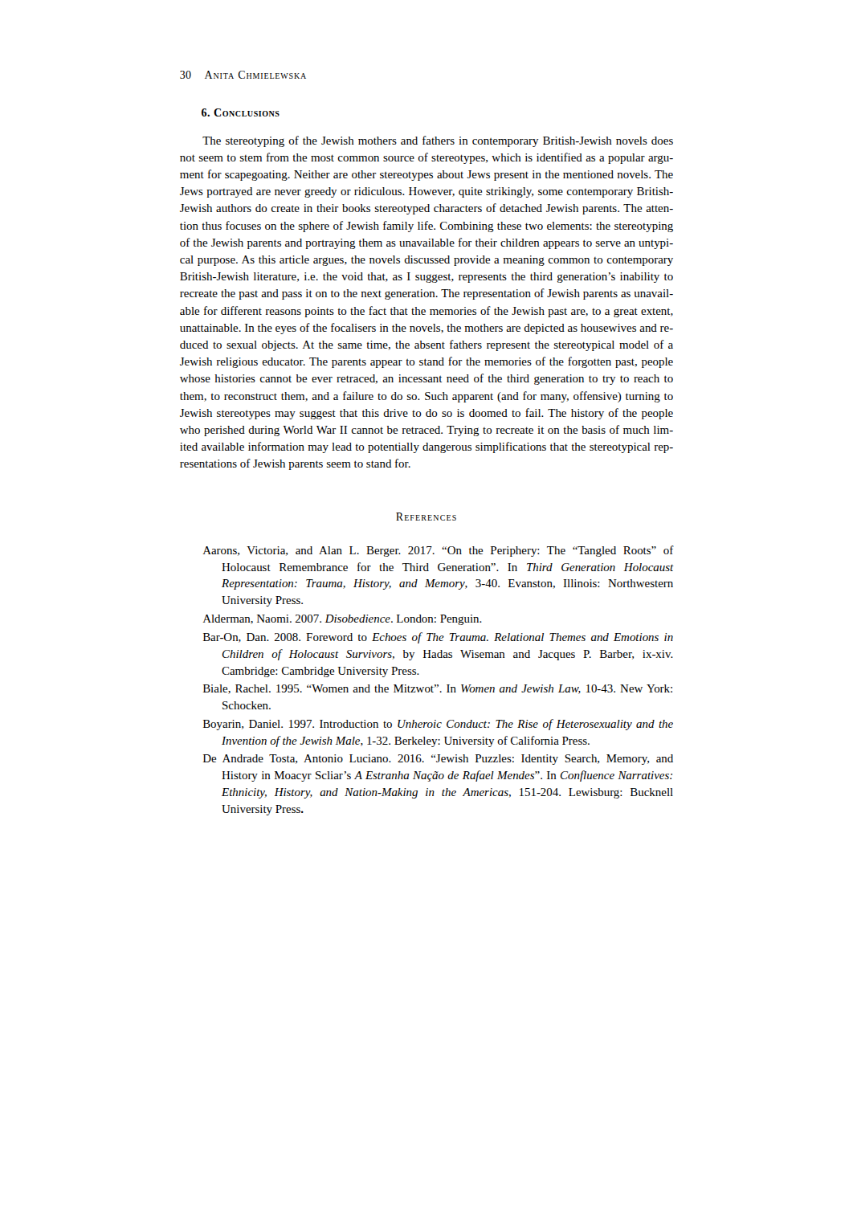30 Anita Chmielewska
6. Conclusions
The stereotyping of the Jewish mothers and fathers in contemporary British-Jewish novels does not seem to stem from the most common source of stereotypes, which is identified as a popular argument for scapegoating. Neither are other stereotypes about Jews present in the mentioned novels. The Jews portrayed are never greedy or ridiculous. However, quite strikingly, some contemporary British-Jewish authors do create in their books stereotyped characters of detached Jewish parents. The attention thus focuses on the sphere of Jewish family life. Combining these two elements: the stereotyping of the Jewish parents and portraying them as unavailable for their children appears to serve an untypical purpose. As this article argues, the novels discussed provide a meaning common to contemporary British-Jewish literature, i.e. the void that, as I suggest, represents the third generation’s inability to recreate the past and pass it on to the next generation. The representation of Jewish parents as unavailable for different reasons points to the fact that the memories of the Jewish past are, to a great extent, unattainable. In the eyes of the focalisers in the novels, the mothers are depicted as housewives and reduced to sexual objects. At the same time, the absent fathers represent the stereotypical model of a Jewish religious educator. The parents appear to stand for the memories of the forgotten past, people whose histories cannot be ever retraced, an incessant need of the third generation to try to reach to them, to reconstruct them, and a failure to do so. Such apparent (and for many, offensive) turning to Jewish stereotypes may suggest that this drive to do so is doomed to fail. The history of the people who perished during World War II cannot be retraced. Trying to recreate it on the basis of much limited available information may lead to potentially dangerous simplifications that the stereotypical representations of Jewish parents seem to stand for.
References
Aarons, Victoria, and Alan L. Berger. 2017. “On the Periphery: The “Tangled Roots” of Holocaust Remembrance for the Third Generation”. In Third Generation Holocaust Representation: Trauma, History, and Memory, 3-40. Evanston, Illinois: Northwestern University Press.
Alderman, Naomi. 2007. Disobedience. London: Penguin.
Bar-On, Dan. 2008. Foreword to Echoes of The Trauma. Relational Themes and Emotions in Children of Holocaust Survivors, by Hadas Wiseman and Jacques P. Barber, ix-xiv. Cambridge: Cambridge University Press.
Biale, Rachel. 1995. “Women and the Mitzwot”. In Women and Jewish Law, 10-43. New York: Schocken.
Boyarin, Daniel. 1997. Introduction to Unheroic Conduct: The Rise of Heterosexuality and the Invention of the Jewish Male, 1-32. Berkeley: University of California Press.
De Andrade Tosta, Antonio Luciano. 2016. “Jewish Puzzles: Identity Search, Memory, and History in Moacyr Scliar’s A Estranha Nação de Rafael Mendes”. In Confluence Narratives: Ethnicity, History, and Nation-Making in the Americas, 151-204. Lewisburg: Bucknell University Press.